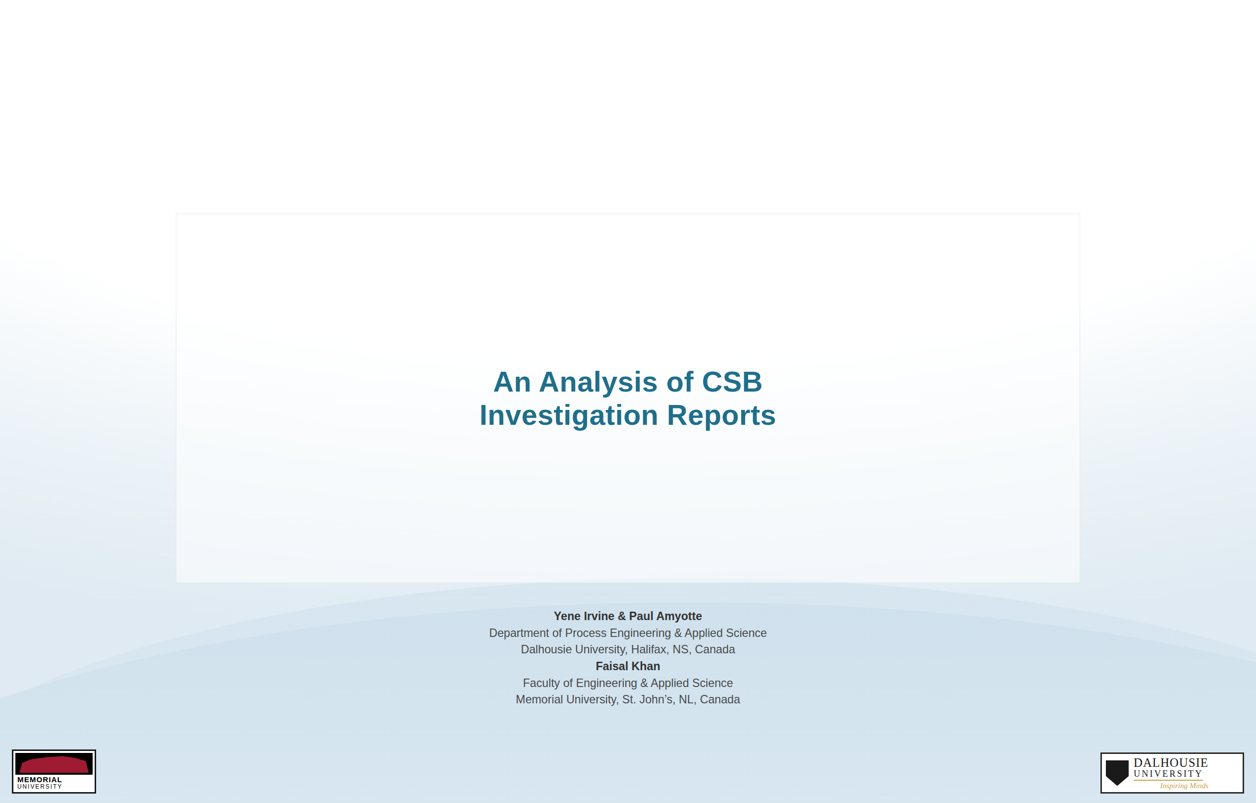An Analysis of CSB
Investigation Reports
Yene Irvine & Paul Amyotte
Department of Process Engineering & Applied Science
Dalhousie University, Halifax, NS, Canada
Faisal Khan
Faculty of Engineering & Applied Science
Memorial University, St. John’s, NL, Canada
MEMORIALUNIVERSITY
DALHOUSIE
UNIVERSITY
Inspiring Minds